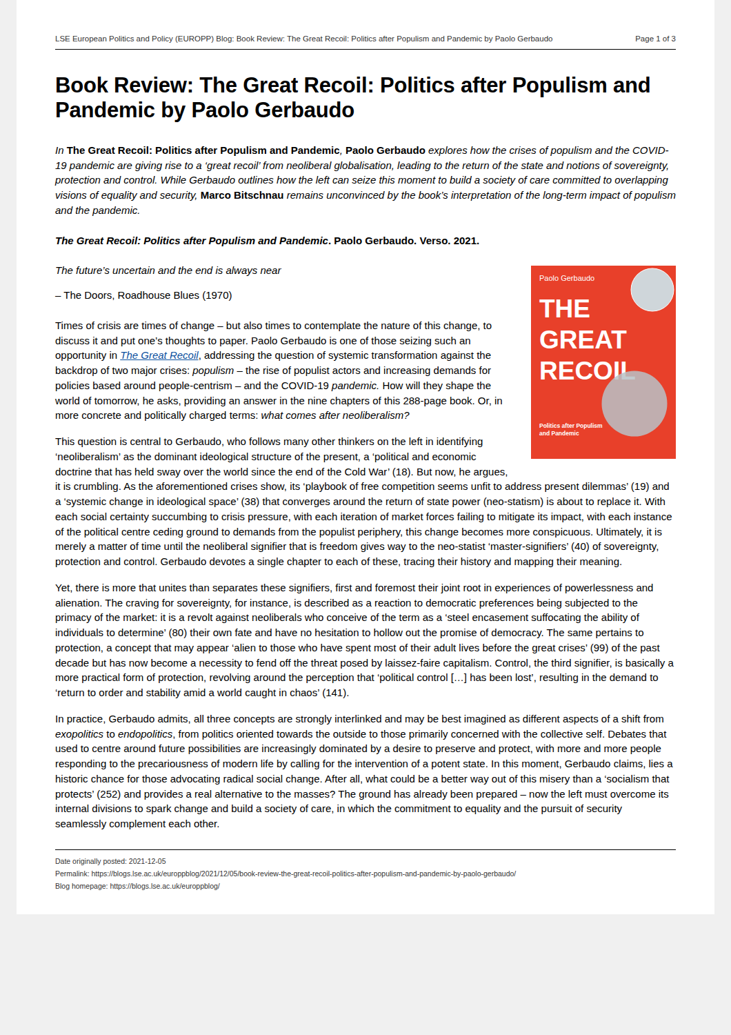LSE European Politics and Policy (EUROPP) Blog: Book Review: The Great Recoil: Politics after Populism and Pandemic by Paolo Gerbaudo
Page 1 of 3
Book Review: The Great Recoil: Politics after Populism and Pandemic by Paolo Gerbaudo
In The Great Recoil: Politics after Populism and Pandemic, Paolo Gerbaudo explores how the crises of populism and the COVID-19 pandemic are giving rise to a ‘great recoil’ from neoliberal globalisation, leading to the return of the state and notions of sovereignty, protection and control. While Gerbaudo outlines how the left can seize this moment to build a society of care committed to overlapping visions of equality and security, Marco Bitschnau remains unconvinced by the book’s interpretation of the long-term impact of populism and the pandemic.
The Great Recoil: Politics after Populism and Pandemic. Paolo Gerbaudo. Verso. 2021.
The future’s uncertain and the end is always near
– The Doors, Roadhouse Blues (1970)
Times of crisis are times of change – but also times to contemplate the nature of this change, to discuss it and put one’s thoughts to paper. Paolo Gerbaudo is one of those seizing such an opportunity in The Great Recoil, addressing the question of systemic transformation against the backdrop of two major crises: populism – the rise of populist actors and increasing demands for policies based around people-centrism – and the COVID-19 pandemic. How will they shape the world of tomorrow, he asks, providing an answer in the nine chapters of this 288-page book. Or, in more concrete and politically charged terms: what comes after neoliberalism?
This question is central to Gerbaudo, who follows many other thinkers on the left in identifying ‘neoliberalism’ as the dominant ideological structure of the present, a ‘political and economic doctrine that has held sway over the world since the end of the Cold War’ (18). But now, he argues, it is crumbling. As the aforementioned crises show, its ‘playbook of free competition seems unfit to address present dilemmas’ (19) and a ‘systemic change in ideological space’ (38) that converges around the return of state power (neo-statism) is about to replace it. With each social certainty succumbing to crisis pressure, with each iteration of market forces failing to mitigate its impact, with each instance of the political centre ceding ground to demands from the populist periphery, this change becomes more conspicuous. Ultimately, it is merely a matter of time until the neoliberal signifier that is freedom gives way to the neo-statist ‘master-signifiers’ (40) of sovereignty, protection and control. Gerbaudo devotes a single chapter to each of these, tracing their history and mapping their meaning.
Yet, there is more that unites than separates these signifiers, first and foremost their joint root in experiences of powerlessness and alienation. The craving for sovereignty, for instance, is described as a reaction to democratic preferences being subjected to the primacy of the market: it is a revolt against neoliberals who conceive of the term as a ‘steel encasement suffocating the ability of individuals to determine’ (80) their own fate and have no hesitation to hollow out the promise of democracy. The same pertains to protection, a concept that may appear ‘alien to those who have spent most of their adult lives before the great crises’ (99) of the past decade but has now become a necessity to fend off the threat posed by laissez-faire capitalism. Control, the third signifier, is basically a more practical form of protection, revolving around the perception that ‘political control […] has been lost’, resulting in the demand to ‘return to order and stability amid a world caught in chaos’ (141).
In practice, Gerbaudo admits, all three concepts are strongly interlinked and may be best imagined as different aspects of a shift from exopolitics to endopolitics, from politics oriented towards the outside to those primarily concerned with the collective self. Debates that used to centre around future possibilities are increasingly dominated by a desire to preserve and protect, with more and more people responding to the precariousness of modern life by calling for the intervention of a potent state. In this moment, Gerbaudo claims, lies a historic chance for those advocating radical social change. After all, what could be a better way out of this misery than a ‘socialism that protects’ (252) and provides a real alternative to the masses? The ground has already been prepared – now the left must overcome its internal divisions to spark change and build a society of care, in which the commitment to equality and the pursuit of security seamlessly complement each other.
Date originally posted: 2021-12-05
Permalink: https://blogs.lse.ac.uk/europpblog/2021/12/05/book-review-the-great-recoil-politics-after-populism-and-pandemic-by-paolo-gerbaudo/
Blog homepage: https://blogs.lse.ac.uk/europpblog/